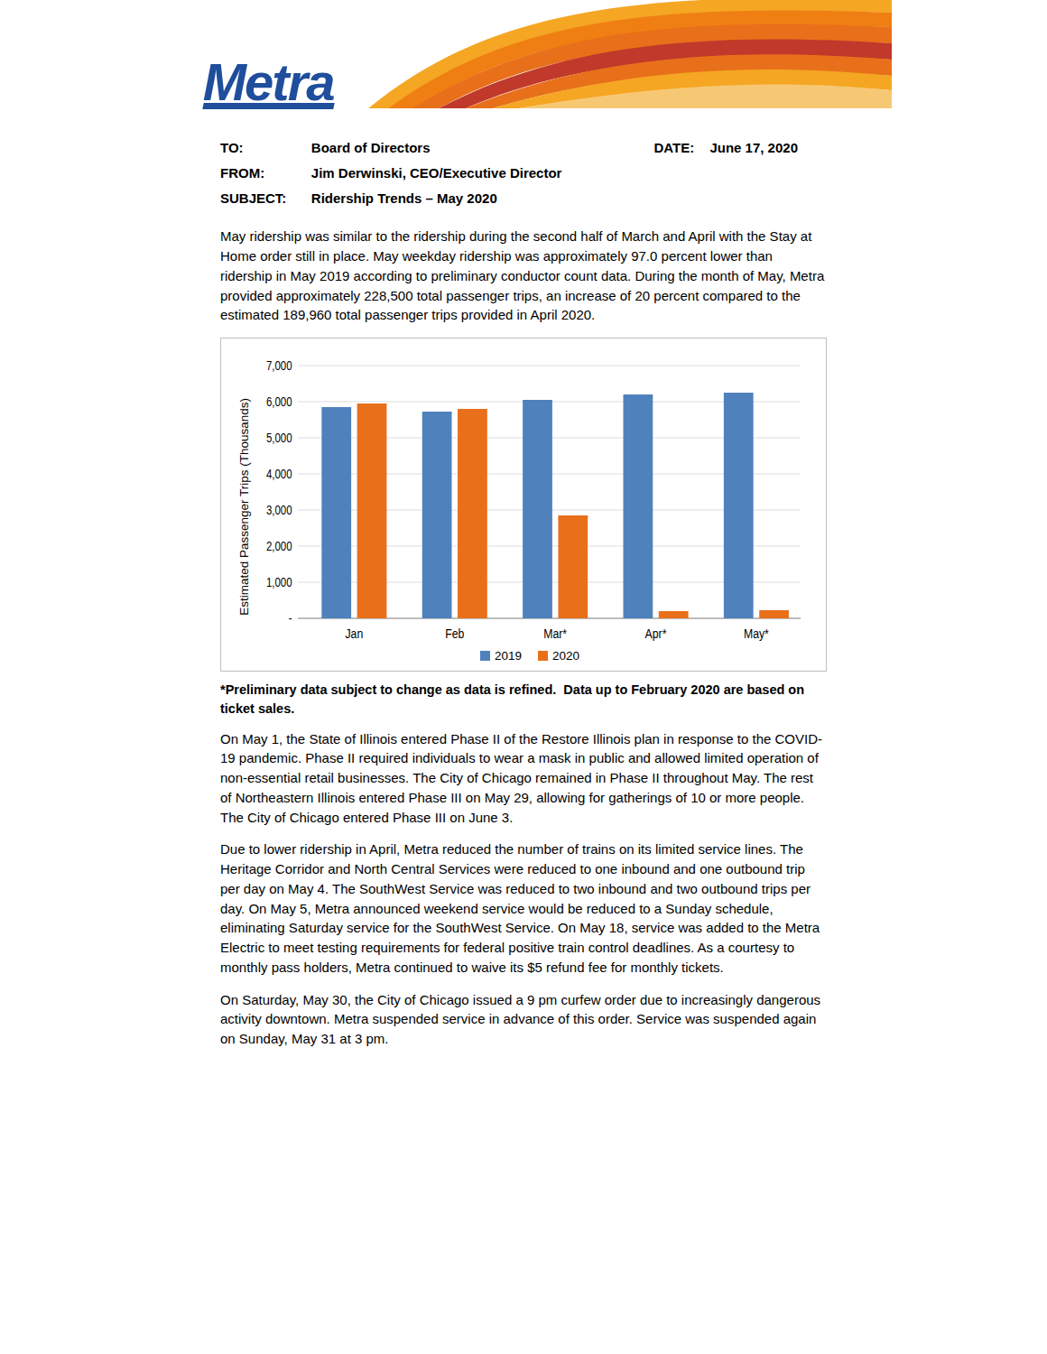Metra
| TO: | Board of Directors | DATE: | June 17, 2020 |
| FROM: | Jim Derwinski, CEO/Executive Director |
| SUBJECT: | Ridership Trends – May 2020 |
May ridership was similar to the ridership during the second half of March and April with the Stay at Home order still in place. May weekday ridership was approximately 97.0 percent lower than ridership in May 2019 according to preliminary conductor count data. During the month of May, Metra provided approximately 228,500 total passenger trips, an increase of 20 percent compared to the estimated 189,960 total passenger trips provided in April 2020.
Estimated Passenger Trips (Thousands)
7,000 6,000 5,000 4,000 3,000 2,000 1,000 - Jan Feb Mar* Apr* May*
2019 2020
*Preliminary data subject to change as data is refined. Data up to February 2020 are based on ticket sales.
On May 1, the State of Illinois entered Phase II of the Restore Illinois plan in response to the COVID-19 pandemic. Phase II required individuals to wear a mask in public and allowed limited operation of non-essential retail businesses. The City of Chicago remained in Phase II throughout May. The rest of Northeastern Illinois entered Phase III on May 29, allowing for gatherings of 10 or more people. The City of Chicago entered Phase III on June 3.
Due to lower ridership in April, Metra reduced the number of trains on its limited service lines. The Heritage Corridor and North Central Services were reduced to one inbound and one outbound trip per day on May 4. The SouthWest Service was reduced to two inbound and two outbound trips per day. On May 5, Metra announced weekend service would be reduced to a Sunday schedule, eliminating Saturday service for the SouthWest Service. On May 18, service was added to the Metra Electric to meet testing requirements for federal positive train control deadlines. As a courtesy to monthly pass holders, Metra continued to waive its $5 refund fee for monthly tickets.
On Saturday, May 30, the City of Chicago issued a 9 pm curfew order due to increasingly dangerous activity downtown. Metra suspended service in advance of this order. Service was suspended again on Sunday, May 31 at 3 pm.